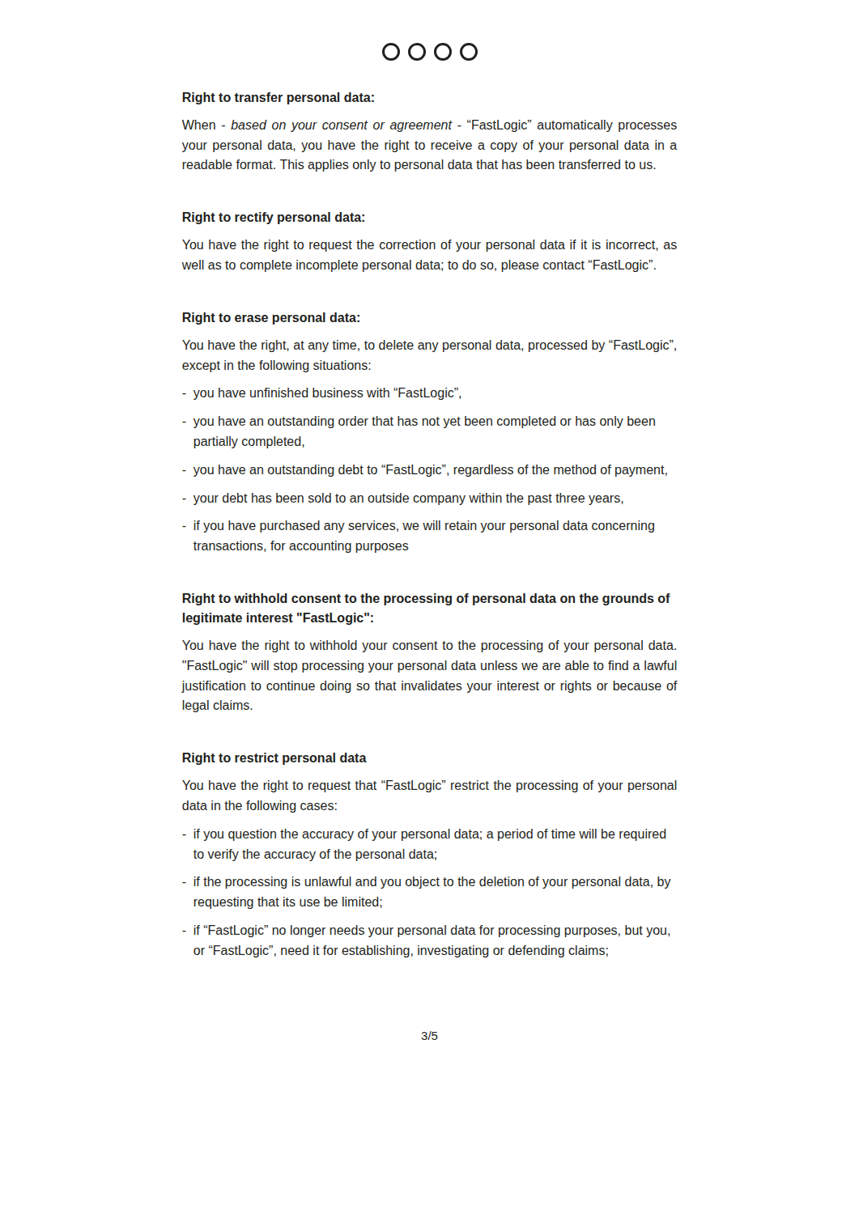Right to transfer personal data:
When - based on your consent or agreement - “FastLogic” automatically processes your personal data, you have the right to receive a copy of your personal data in a readable format. This applies only to personal data that has been transferred to us.
Right to rectify personal data:
You have the right to request the correction of your personal data if it is incorrect, as well as to complete incomplete personal data; to do so, please contact “FastLogic”.
Right to erase personal data:
You have the right, at any time, to delete any personal data, processed by “FastLogic”, except in the following situations:
you have unfinished business with “FastLogic”,
you have an outstanding order that has not yet been completed or has only been partially completed,
you have an outstanding debt to “FastLogic”, regardless of the method of payment,
your debt has been sold to an outside company within the past three years,
if you have purchased any services, we will retain your personal data concerning transactions, for accounting purposes
Right to withhold consent to the processing of personal data on the grounds of legitimate interest "FastLogic":
You have the right to withhold your consent to the processing of your personal data. "FastLogic" will stop processing your personal data unless we are able to find a lawful justification to continue doing so that invalidates your interest or rights or because of legal claims.
Right to restrict personal data
You have the right to request that “FastLogic” restrict the processing of your personal data in the following cases:
if you question the accuracy of your personal data; a period of time will be required to verify the accuracy of the personal data;
if the processing is unlawful and you object to the deletion of your personal data, by requesting that its use be limited;
if “FastLogic” no longer needs your personal data for processing purposes, but you, or “FastLogic”, need it for establishing, investigating or defending claims;
3/5